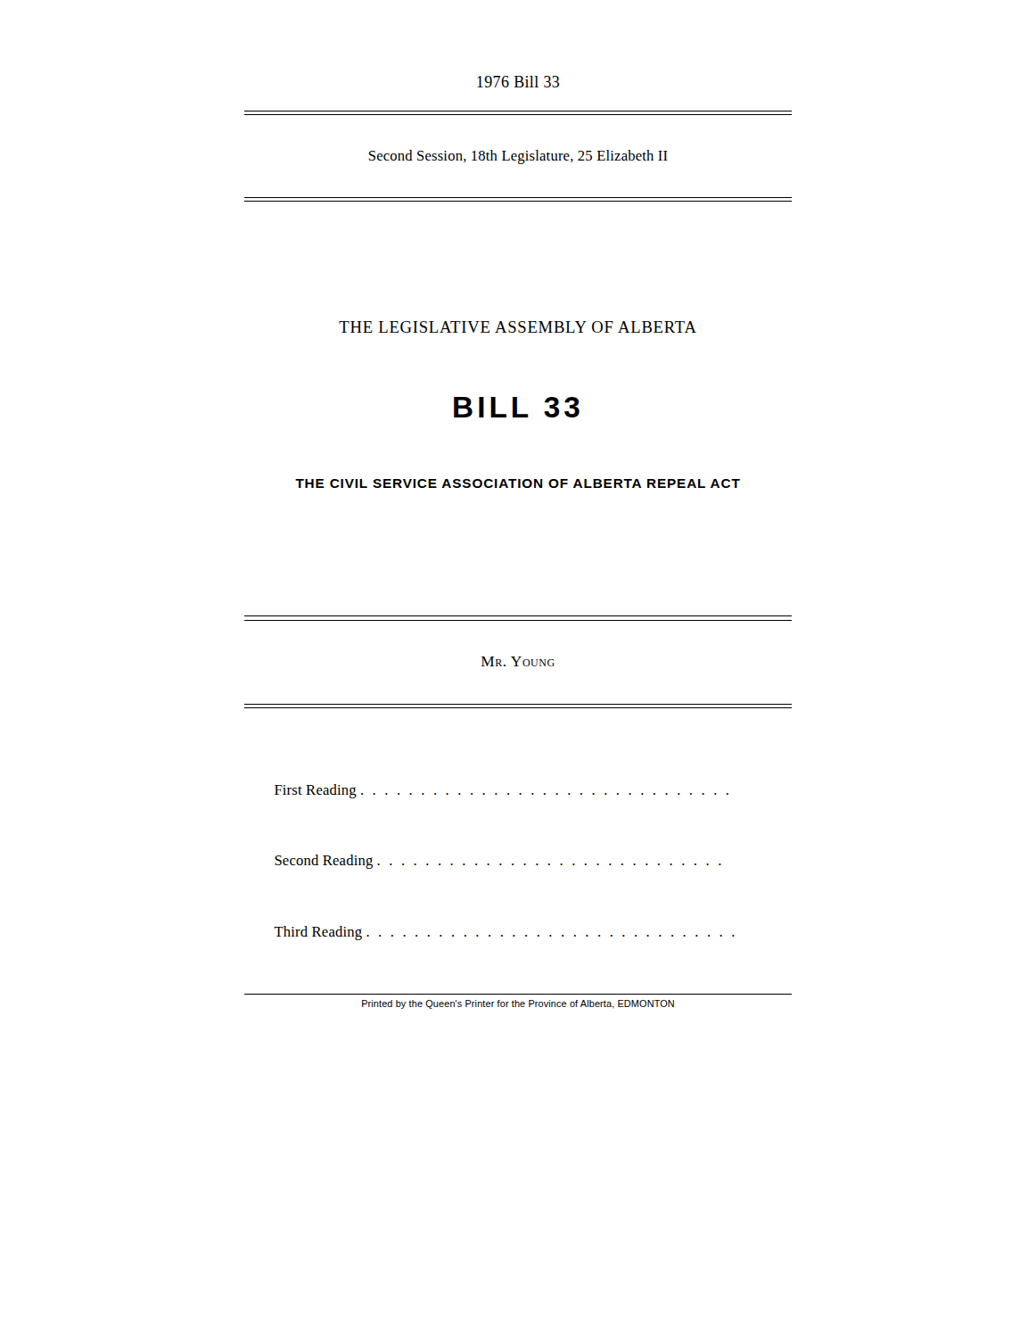1976 Bill 33
Second Session, 18th Legislature, 25 Elizabeth II
THE LEGISLATIVE ASSEMBLY OF ALBERTA
BILL 33
THE CIVIL SERVICE ASSOCIATION OF ALBERTA REPEAL ACT
Mr. Young
First Reading . . . . . . . . . . . . . . . . . . . . . . . . . . . . . . .
Second Reading . . . . . . . . . . . . . . . . . . . . . . . . . . . . .
Third Reading . . . . . . . . . . . . . . . . . . . . . . . . . . . . . . .
Printed by the Queen's Printer for the Province of Alberta, EDMONTON